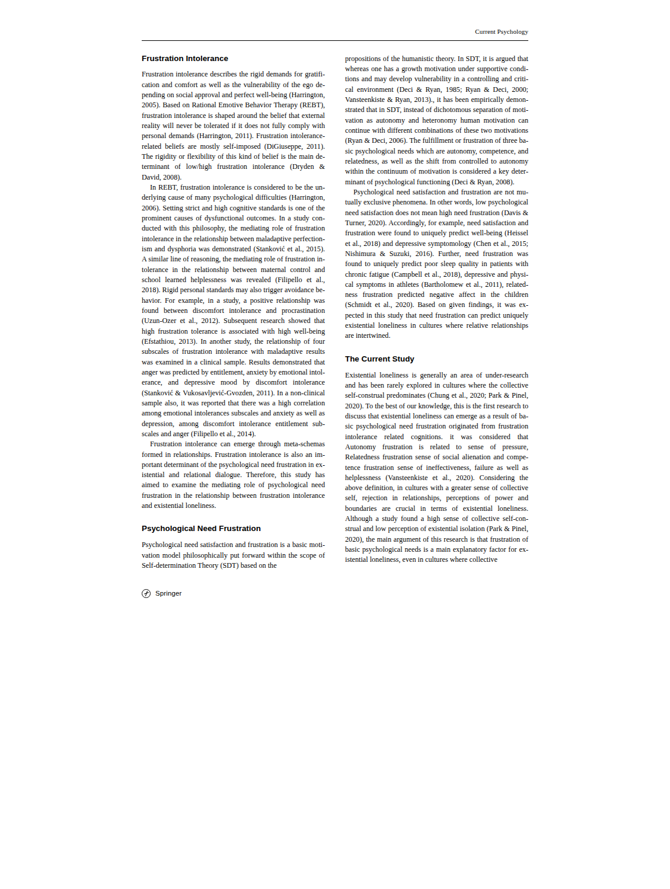Current Psychology
Frustration Intolerance
Frustration intolerance describes the rigid demands for gratification and comfort as well as the vulnerability of the ego depending on social approval and perfect well-being (Harrington, 2005). Based on Rational Emotive Behavior Therapy (REBT), frustration intolerance is shaped around the belief that external reality will never be tolerated if it does not fully comply with personal demands (Harrington, 2011). Frustration intolerance-related beliefs are mostly self-imposed (DiGiuseppe, 2011). The rigidity or flexibility of this kind of belief is the main determinant of low/high frustration intolerance (Dryden & David, 2008).
In REBT, frustration intolerance is considered to be the underlying cause of many psychological difficulties (Harrington, 2006). Setting strict and high cognitive standards is one of the prominent causes of dysfunctional outcomes. In a study conducted with this philosophy, the mediating role of frustration intolerance in the relationship between maladaptive perfectionism and dysphoria was demonstrated (Stanković et al., 2015). A similar line of reasoning, the mediating role of frustration intolerance in the relationship between maternal control and school learned helplessness was revealed (Filipello et al., 2018). Rigid personal standards may also trigger avoidance behavior. For example, in a study, a positive relationship was found between discomfort intolerance and procrastination (Uzun-Ozer et al., 2012). Subsequent research showed that high frustration tolerance is associated with high well-being (Efstathiou, 2013). In another study, the relationship of four subscales of frustration intolerance with maladaptive results was examined in a clinical sample. Results demonstrated that anger was predicted by entitlement, anxiety by emotional intolerance, and depressive mood by discomfort intolerance (Stanković & Vukosavljević-Gvozden, 2011). In a non-clinical sample also, it was reported that there was a high correlation among emotional intolerances subscales and anxiety as well as depression, among discomfort intolerance entitlement sub-scales and anger (Filipello et al., 2014).
Frustration intolerance can emerge through meta-schemas formed in relationships. Frustration intolerance is also an important determinant of the psychological need frustration in existential and relational dialogue. Therefore, this study has aimed to examine the mediating role of psychological need frustration in the relationship between frustration intolerance and existential loneliness.
Psychological Need Frustration
Psychological need satisfaction and frustration is a basic motivation model philosophically put forward within the scope of Self-determination Theory (SDT) based on the
propositions of the humanistic theory. In SDT, it is argued that whereas one has a growth motivation under supportive conditions and may develop vulnerability in a controlling and critical environment (Deci & Ryan, 1985; Ryan & Deci, 2000; Vansteenkiste & Ryan, 2013)., it has been empirically demonstrated that in SDT, instead of dichotomous separation of motivation as autonomy and heteronomy human motivation can continue with different combinations of these two motivations (Ryan & Deci, 2006). The fulfillment or frustration of three basic psychological needs which are autonomy, competence, and relatedness, as well as the shift from controlled to autonomy within the continuum of motivation is considered a key determinant of psychological functioning (Deci & Ryan, 2008).
Psychological need satisfaction and frustration are not mutually exclusive phenomena. In other words, low psychological need satisfaction does not mean high need frustration (Davis & Turner, 2020). Accordingly, for example, need satisfaction and frustration were found to uniquely predict well-being (Heissel et al., 2018) and depressive symptomology (Chen et al., 2015; Nishimura & Suzuki, 2016). Further, need frustration was found to uniquely predict poor sleep quality in patients with chronic fatigue (Campbell et al., 2018), depressive and physical symptoms in athletes (Bartholomew et al., 2011), relatedness frustration predicted negative affect in the children (Schmidt et al., 2020). Based on given findings, it was expected in this study that need frustration can predict uniquely existential loneliness in cultures where relative relationships are intertwined.
The Current Study
Existential loneliness is generally an area of under-research and has been rarely explored in cultures where the collective self-construal predominates (Chung et al., 2020; Park & Pinel, 2020). To the best of our knowledge, this is the first research to discuss that existential loneliness can emerge as a result of basic psychological need frustration originated from frustration intolerance related cognitions. it was considered that Autonomy frustration is related to sense of pressure, Relatedness frustration sense of social alienation and competence frustration sense of ineffectiveness, failure as well as helplessness (Vansteenkiste et al., 2020). Considering the above definition, in cultures with a greater sense of collective self, rejection in relationships, perceptions of power and boundaries are crucial in terms of existential loneliness. Although a study found a high sense of collective self-construal and low perception of existential isolation (Park & Pinel, 2020), the main argument of this research is that frustration of basic psychological needs is a main explanatory factor for existential loneliness, even in cultures where collective
Springer